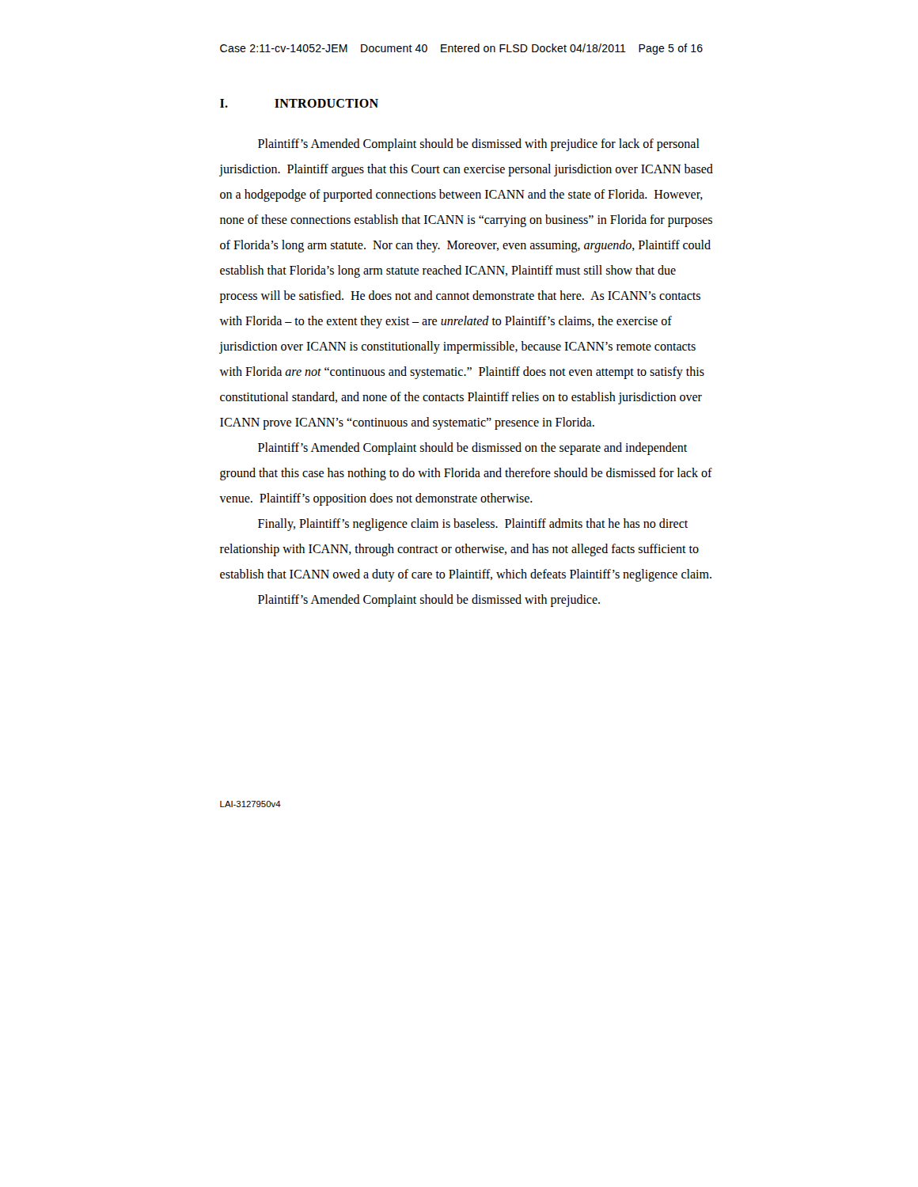Case 2:11-cv-14052-JEM Document 40 Entered on FLSD Docket 04/18/2011 Page 5 of 16
I. INTRODUCTION
Plaintiff’s Amended Complaint should be dismissed with prejudice for lack of personal jurisdiction. Plaintiff argues that this Court can exercise personal jurisdiction over ICANN based on a hodgepodge of purported connections between ICANN and the state of Florida. However, none of these connections establish that ICANN is “carrying on business” in Florida for purposes of Florida’s long arm statute. Nor can they. Moreover, even assuming, arguendo, Plaintiff could establish that Florida’s long arm statute reached ICANN, Plaintiff must still show that due process will be satisfied. He does not and cannot demonstrate that here. As ICANN’s contacts with Florida – to the extent they exist – are unrelated to Plaintiff’s claims, the exercise of jurisdiction over ICANN is constitutionally impermissible, because ICANN’s remote contacts with Florida are not “continuous and systematic.” Plaintiff does not even attempt to satisfy this constitutional standard, and none of the contacts Plaintiff relies on to establish jurisdiction over ICANN prove ICANN’s “continuous and systematic” presence in Florida.
Plaintiff’s Amended Complaint should be dismissed on the separate and independent ground that this case has nothing to do with Florida and therefore should be dismissed for lack of venue. Plaintiff’s opposition does not demonstrate otherwise.
Finally, Plaintiff’s negligence claim is baseless. Plaintiff admits that he has no direct relationship with ICANN, through contract or otherwise, and has not alleged facts sufficient to establish that ICANN owed a duty of care to Plaintiff, which defeats Plaintiff’s negligence claim.
Plaintiff’s Amended Complaint should be dismissed with prejudice.
LAI-3127950v4